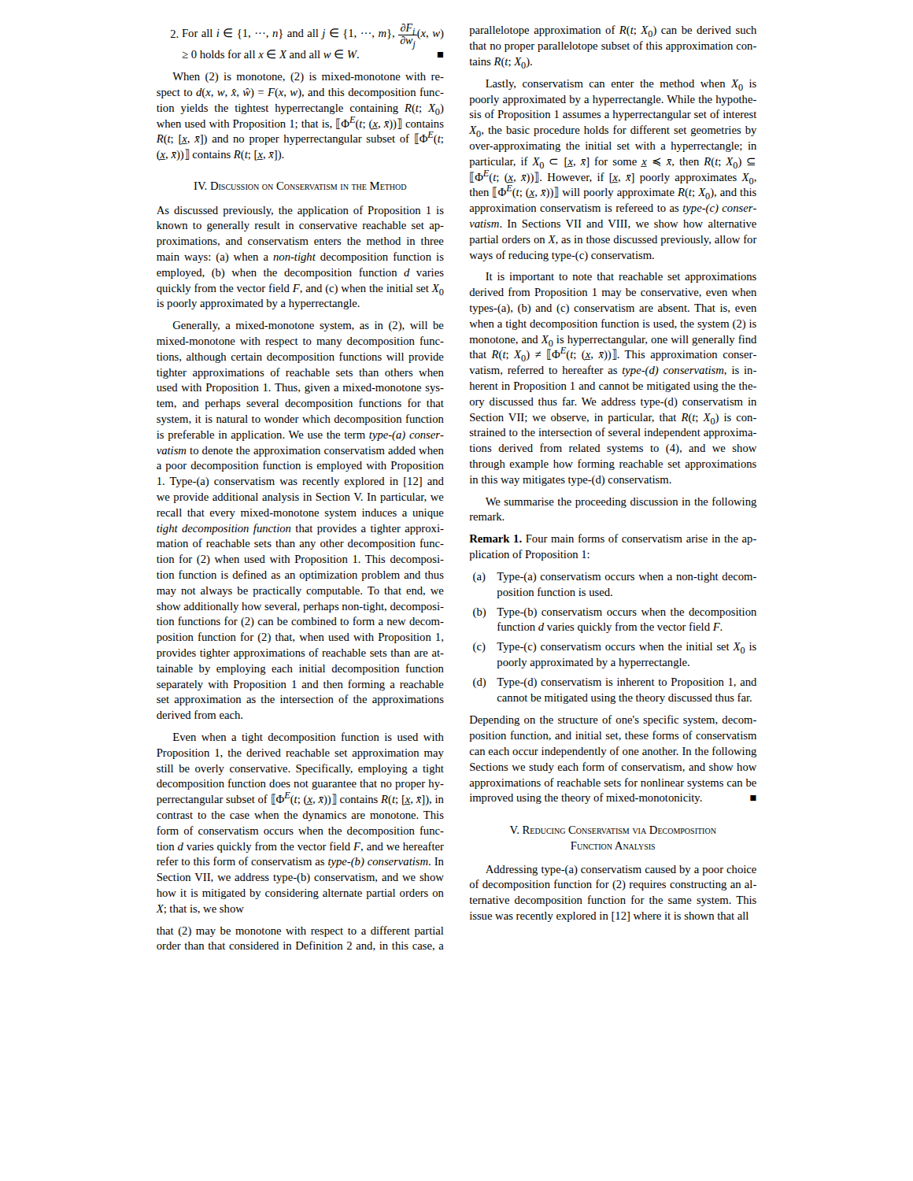For all i ∈ {1, ···, n} and all j ∈ {1, ···, m}, ∂Fi∂wj(x, w) ≥ 0 holds for all x ∈ X and all w ∈ W.■
When (2) is monotone, (2) is mixed-monotone with respect to d(x, w, x̂, ŵ) = F(x, w), and this decomposition function yields the tightest hyperrectangle containing R(t; X0) when used with Proposition 1; that is, ⟦ΦE(t; (x̲, x̄))⟧ contains R(t; [x̲, x̄]) and no proper hyperrectangular subset of ⟦ΦE(t; (x̲, x̄))⟧ contains R(t; [x̲, x̄]).
IV. Discussion on Conservatism in the Method
As discussed previously, the application of Proposition 1 is known to generally result in conservative reachable set approximations, and conservatism enters the method in three main ways: (a) when a non-tight decomposition function is employed, (b) when the decomposition function d varies quickly from the vector field F, and (c) when the initial set X0 is poorly approximated by a hyperrectangle.
Generally, a mixed-monotone system, as in (2), will be mixed-monotone with respect to many decomposition functions, although certain decomposition functions will provide tighter approximations of reachable sets than others when used with Proposition 1. Thus, given a mixed-monotone system, and perhaps several decomposition functions for that system, it is natural to wonder which decomposition function is preferable in application. We use the term type-(a) conservatism to denote the approximation conservatism added when a poor decomposition function is employed with Proposition 1. Type-(a) conservatism was recently explored in [12] and we provide additional analysis in Section V. In particular, we recall that every mixed-monotone system induces a unique tight decomposition function that provides a tighter approximation of reachable sets than any other decomposition function for (2) when used with Proposition 1. This decomposition function is defined as an optimization problem and thus may not always be practically computable. To that end, we show additionally how several, perhaps non-tight, decomposition functions for (2) can be combined to form a new decomposition function for (2) that, when used with Proposition 1, provides tighter approximations of reachable sets than are attainable by employing each initial decomposition function separately with Proposition 1 and then forming a reachable set approximation as the intersection of the approximations derived from each.
Even when a tight decomposition function is used with Proposition 1, the derived reachable set approximation may still be overly conservative. Specifically, employing a tight decomposition function does not guarantee that no proper hyperrectangular subset of ⟦ΦE(t; (x̲, x̄))⟧ contains R(t; [x̲, x̄]), in contrast to the case when the dynamics are monotone. This form of conservatism occurs when the decomposition function d varies quickly from the vector field F, and we hereafter refer to this form of conservatism as type-(b) conservatism. In Section VII, we address type-(b) conservatism, and we show how it is mitigated by considering alternate partial orders on X; that is, we show
that (2) may be monotone with respect to a different partial order than that considered in Definition 2 and, in this case, a parallelotope approximation of R(t; X0) can be derived such that no proper parallelotope subset of this approximation contains R(t; X0).
Lastly, conservatism can enter the method when X0 is poorly approximated by a hyperrectangle. While the hypothesis of Proposition 1 assumes a hyperrectangular set of interest X0, the basic procedure holds for different set geometries by over-approximating the initial set with a hyperrectangle; in particular, if X0 ⊂ [x̲, x̄] for some x̲ ≼ x̄, then R(t; X0) ⊆ ⟦ΦE(t; (x̲, x̄))⟧. However, if [x̲, x̄] poorly approximates X0, then ⟦ΦE(t; (x̲, x̄))⟧ will poorly approximate R(t; X0), and this approximation conservatism is refereed to as type-(c) conservatism. In Sections VII and VIII, we show how alternative partial orders on X, as in those discussed previously, allow for ways of reducing type-(c) conservatism.
It is important to note that reachable set approximations derived from Proposition 1 may be conservative, even when types-(a), (b) and (c) conservatism are absent. That is, even when a tight decomposition function is used, the system (2) is monotone, and X0 is hyperrectangular, one will generally find that R(t; X0) ≠ ⟦ΦE(t; (x̲, x̄))⟧. This approximation conservatism, referred to hereafter as type-(d) conservatism, is inherent in Proposition 1 and cannot be mitigated using the theory discussed thus far. We address type-(d) conservatism in Section VII; we observe, in particular, that R(t; X0) is constrained to the intersection of several independent approximations derived from related systems to (4), and we show through example how forming reachable set approximations in this way mitigates type-(d) conservatism.
We summarise the proceeding discussion in the following remark.
Remark 1. Four main forms of conservatism arise in the application of Proposition 1:
(a) Type-(a) conservatism occurs when a non-tight decomposition function is used.
(b) Type-(b) conservatism occurs when the decomposition function d varies quickly from the vector field F.
(c) Type-(c) conservatism occurs when the initial set X0 is poorly approximated by a hyperrectangle.
(d) Type-(d) conservatism is inherent to Proposition 1, and cannot be mitigated using the theory discussed thus far.
Depending on the structure of one's specific system, decomposition function, and initial set, these forms of conservatism can each occur independently of one another. In the following Sections we study each form of conservatism, and show how approximations of reachable sets for nonlinear systems can be improved using the theory of mixed-monotonicity.■
V. Reducing Conservatism via Decomposition
Function Analysis
Addressing type-(a) conservatism caused by a poor choice of decomposition function for (2) requires constructing an alternative decomposition function for the same system. This issue was recently explored in [12] where it is shown that all